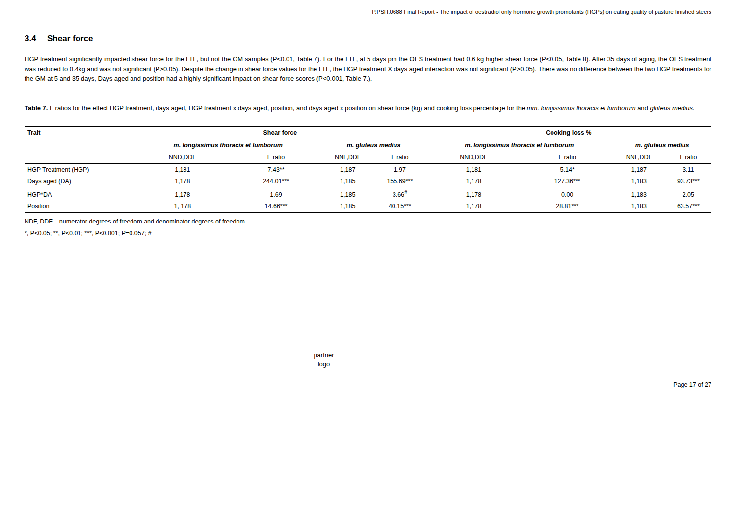P.PSH.0688 Final Report - The impact of oestradiol only hormone growth promotants (HGPs) on eating quality of pasture finished steers
3.4 Shear force
HGP treatment significantly impacted shear force for the LTL, but not the GM samples (P<0.01, Table 7). For the LTL, at 5 days pm the OES treatment had 0.6 kg higher shear force (P<0.05, Table 8). After 35 days of aging, the OES treatment was reduced to 0.4kg and was not significant (P>0.05). Despite the change in shear force values for the LTL, the HGP treatment X days aged interaction was not significant (P>0.05). There was no difference between the two HGP treatments for the GM at 5 and 35 days, Days aged and position had a highly significant impact on shear force scores (P<0.001, Table 7.).
Table 7. F ratios for the effect HGP treatment, days aged, HGP treatment x days aged, position, and days aged x position on shear force (kg) and cooking loss percentage for the mm. longissimus thoracis et lumborum and gluteus medius.
| Trait | Shear force | Cooking loss % |
| --- | --- | --- |
| | m. longissimus thoracis et lumborum | m. gluteus medius | m. longissimus thoracis et lumborum | m. gluteus medius |
| | NND,DDF | F ratio | NNF,DDF | F ratio | NND,DDF | F ratio | NNF,DDF | F ratio |
| HGP Treatment (HGP) | 1,181 | 7.43** | 1,187 | 1.97 | 1,181 | 5.14* | 1,187 | 3.11 |
| Days aged (DA) | 1,178 | 244.01*** | 1,185 | 155.69*** | 1,178 | 127.36*** | 1,183 | 93.73*** |
| HGP*DA | 1,178 | 1.69 | 1,185 | 3.66 # | 1,178 | 0.00 | 1,183 | 2.05 |
| Position | 1, 178 | 14.66*** | 1,185 | 40.15*** | 1,178 | 28.81*** | 1,183 | 63.57*** |
NDF, DDF – numerator degrees of freedom and denominator degrees of freedom
*, P<0.05; **, P<0.01; ***, P<0.001; P=0.057; #
partner
logo
Page 17 of 27